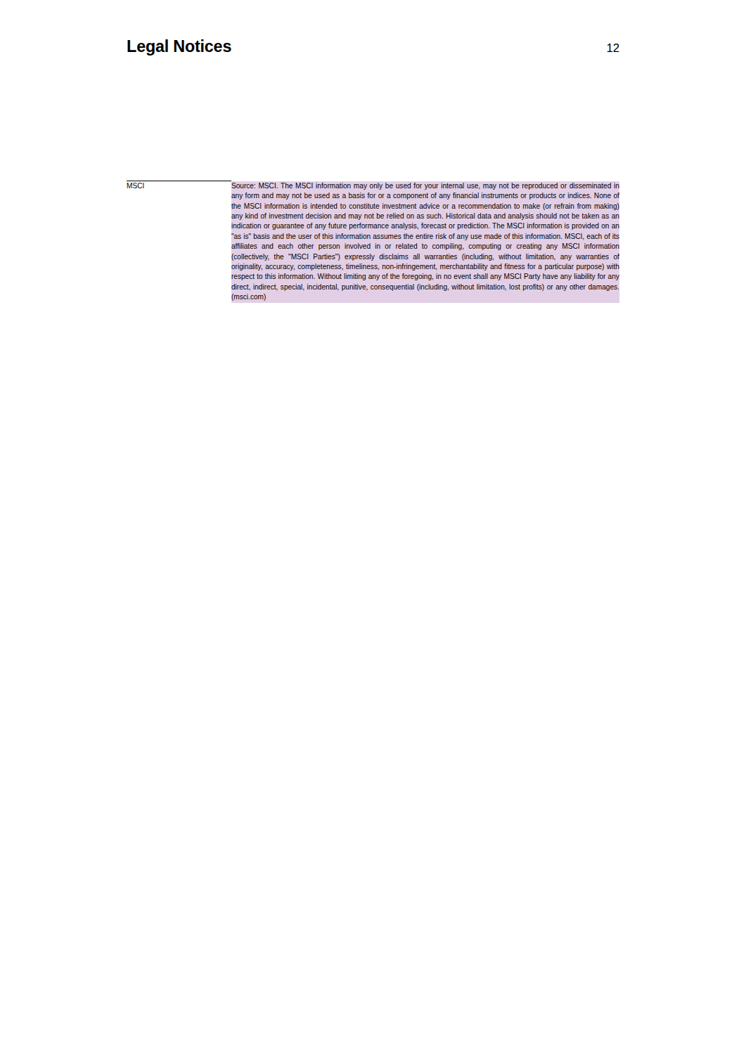Legal Notices
12
| MSCI | Source: MSCI. The MSCI information may only be used for your internal use, may not be reproduced or disseminated in any form and may not be used as a basis for or a component of any financial instruments or products or indices. None of the MSCI information is intended to constitute investment advice or a recommendation to make (or refrain from making) any kind of investment decision and may not be relied on as such. Historical data and analysis should not be taken as an indication or guarantee of any future performance analysis, forecast or prediction. The MSCI information is provided on an "as is" basis and the user of this information assumes the entire risk of any use made of this information. MSCI, each of its affiliates and each other person involved in or related to compiling, computing or creating any MSCI information (collectively, the "MSCI Parties") expressly disclaims all warranties (including, without limitation, any warranties of originality, accuracy, completeness, timeliness, non-infringement, merchantability and fitness for a particular purpose) with respect to this information. Without limiting any of the foregoing, in no event shall any MSCI Party have any liability for any direct, indirect, special, incidental, punitive, consequential (including, without limitation, lost profits) or any other damages. (msci.com) |